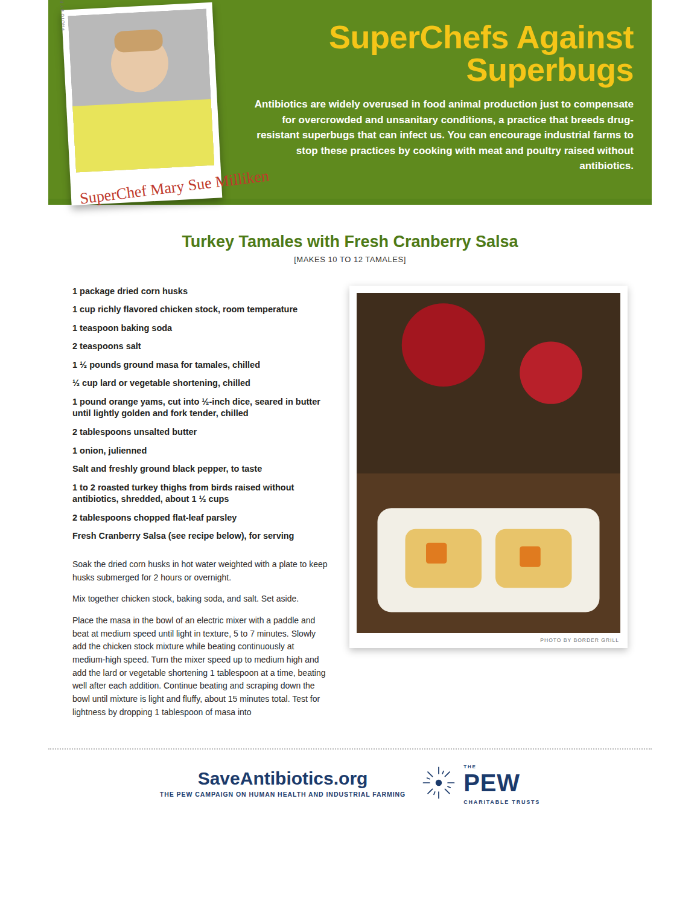PHOTO BY BORDER GRILL SuperChef Mary Sue Milliken
SuperChefs Against Superbugs
Antibiotics are widely overused in food animal production just to compensate for overcrowded and unsanitary conditions, a practice that breeds drug-resistant superbugs that can infect us. You can encourage industrial farms to stop these practices by cooking with meat and poultry raised without antibiotics.
Turkey Tamales with Fresh Cranberry Salsa
[MAKES 10 TO 12 TAMALES]
1 package dried corn husks
1 cup richly flavored chicken stock, room temperature
1 teaspoon baking soda
2 teaspoons salt
1 ½ pounds ground masa for tamales, chilled
½ cup lard or vegetable shortening, chilled
1 pound orange yams, cut into ½-inch dice, seared in butter until lightly golden and fork tender, chilled
2 tablespoons unsalted butter
1 onion, julienned
Salt and freshly ground black pepper, to taste
1 to 2 roasted turkey thighs from birds raised without antibiotics, shredded, about 1 ½ cups
2 tablespoons chopped flat-leaf parsley
Fresh Cranberry Salsa (see recipe below), for serving
Soak the dried corn husks in hot water weighted with a plate to keep husks submerged for 2 hours or overnight.
Mix together chicken stock, baking soda, and salt. Set aside.
Place the masa in the bowl of an electric mixer with a paddle and beat at medium speed until light in texture, 5 to 7 minutes. Slowly add the chicken stock mixture while beating continuously at medium-high speed. Turn the mixer speed up to medium high and add the lard or vegetable shortening 1 tablespoon at a time, beating well after each addition. Continue beating and scraping down the bowl until mixture is light and fluffy, about 15 minutes total. Test for lightness by dropping 1 tablespoon of masa into
PHOTO BY BORDER GRILL
SaveAntibiotics.org
The Pew Campaign on Human Health and Industrial Farming
THE PEW CHARITABLE TRUSTS